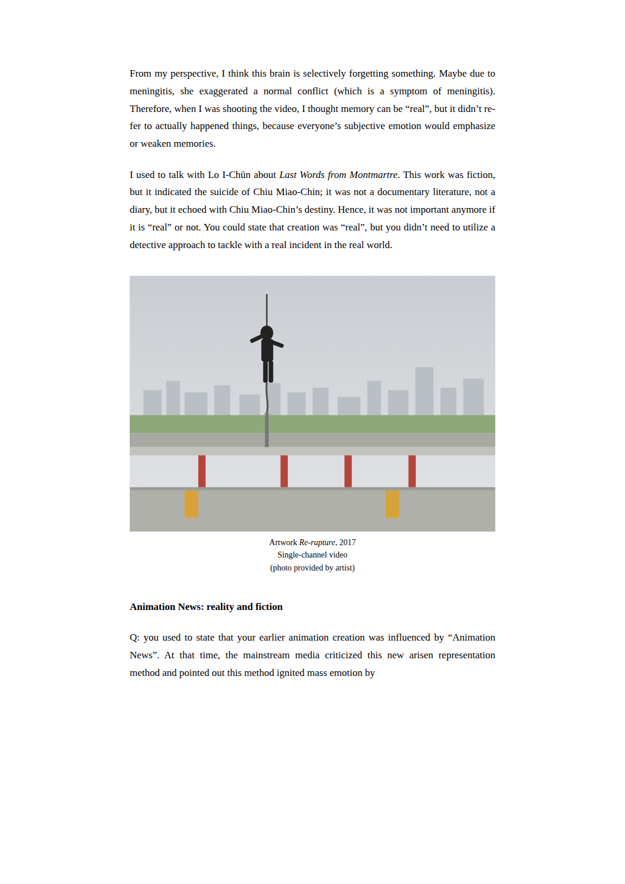From my perspective, I think this brain is selectively forgetting something. Maybe due to meningitis, she exaggerated a normal conflict (which is a symptom of meningitis). Therefore, when I was shooting the video, I thought memory can be “real”, but it didn’t refer to actually happened things, because everyone’s subjective emotion would emphasize or weaken memories.
I used to talk with Lo I-Chün about Last Words from Montmartre. This work was fiction, but it indicated the suicide of Chiu Miao-Chin; it was not a documentary literature, not a diary, but it echoed with Chiu Miao-Chin’s destiny. Hence, it was not important anymore if it is “real” or not. You could state that creation was “real”, but you didn’t need to utilize a detective approach to tackle with a real incident in the real world.
Artwork Re-rupture, 2017
Single-channel video
(photo provided by artist)
Animation News: reality and fiction
Q: you used to state that your earlier animation creation was influenced by “Animation News”. At that time, the mainstream media criticized this new arisen representation method and pointed out this method ignited mass emotion by